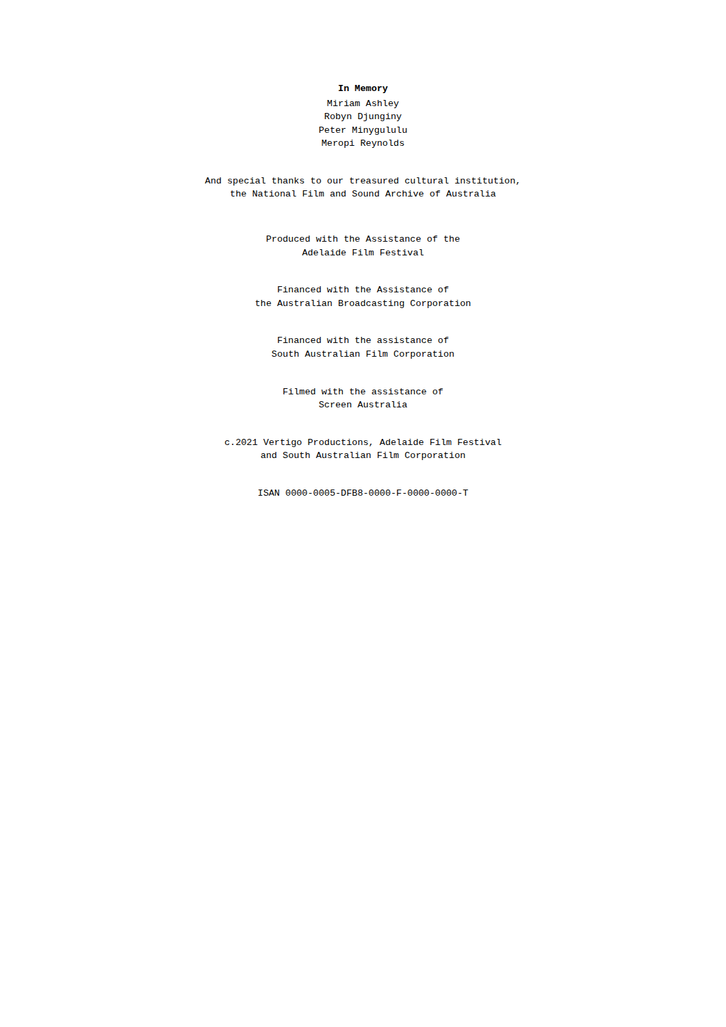In Memory
Miriam Ashley
Robyn Djunginy
Peter Minygululu
Meropi Reynolds
And special thanks to our treasured cultural institution,
the National Film and Sound Archive of Australia
Produced with the Assistance of the
Adelaide Film Festival
Financed with the Assistance of
the Australian Broadcasting Corporation
Financed with the assistance of
South Australian Film Corporation
Filmed with the assistance of
Screen Australia
c.2021 Vertigo Productions, Adelaide Film Festival
and South Australian Film Corporation
ISAN 0000-0005-DFB8-0000-F-0000-0000-T